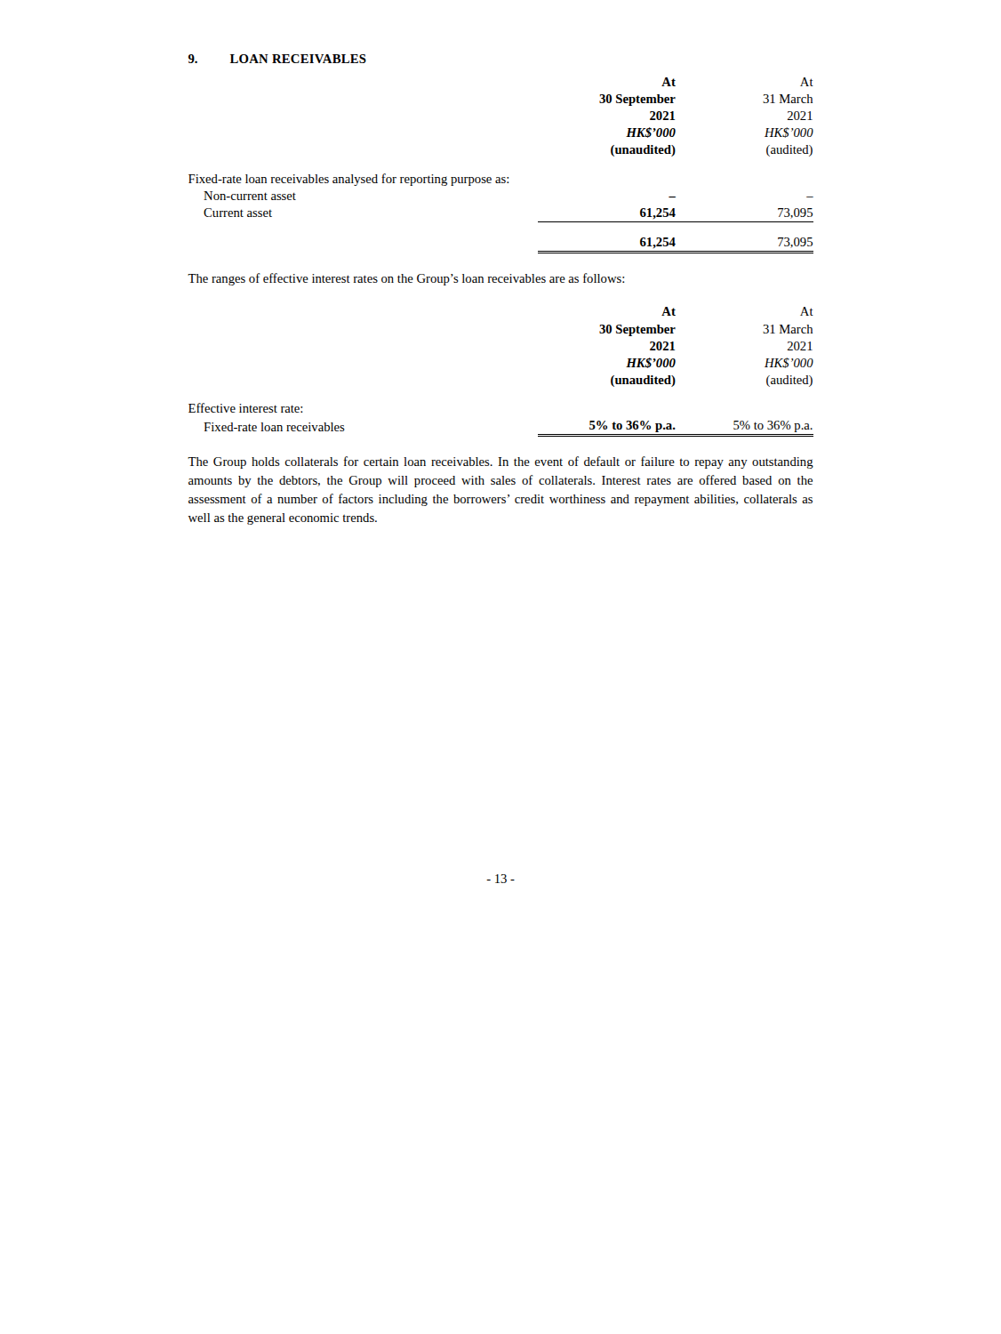9.
LOAN RECEIVABLES
| | At | At |
| | 30 September | 31 March |
| | 2021 | 2021 |
| | HK$’000 | HK$’000 |
| | (unaudited) | (audited) |
| Fixed-rate loan receivables analysed for reporting purpose as: | | |
| Non-current asset | – | – |
| Current asset | 61,254 | 73,095 |
| | 61,254 | 73,095 |
The ranges of effective interest rates on the Group’s loan receivables are as follows:
| | At | At |
| | 30 September | 31 March |
| | 2021 | 2021 |
| | HK$’000 | HK$’000 |
| | (unaudited) | (audited) |
| Effective interest rate: | | |
| Fixed-rate loan receivables | 5% to 36% p.a. | 5% to 36% p.a. |
The Group holds collaterals for certain loan receivables. In the event of default or failure to repay any outstanding amounts by the debtors, the Group will proceed with sales of collaterals. Interest rates are offered based on the assessment of a number of factors including the borrowers’ credit worthiness and repayment abilities, collaterals as well as the general economic trends.
- 13 -